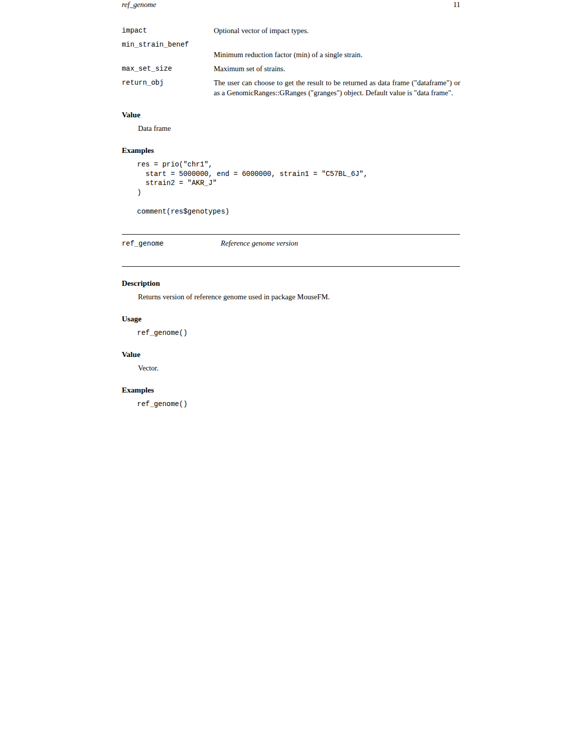ref_genome 11
impact
Optional vector of impact types.
min_strain_benef
Minimum reduction factor (min) of a single strain.
max_set_size
Maximum set of strains.
return_obj
The user can choose to get the result to be returned as data frame ("dataframe") or as a GenomicRanges::GRanges ("granges") object. Default value is "data frame".
Value
Data frame
Examples
res = prio("chr1",
  start = 5000000, end = 6000000, strain1 = "C57BL_6J",
  strain2 = "AKR_J"
)

comment(res$genotypes)
ref_genome Reference genome version
Description
Returns version of reference genome used in package MouseFM.
Usage
ref_genome()
Value
Vector.
Examples
ref_genome()